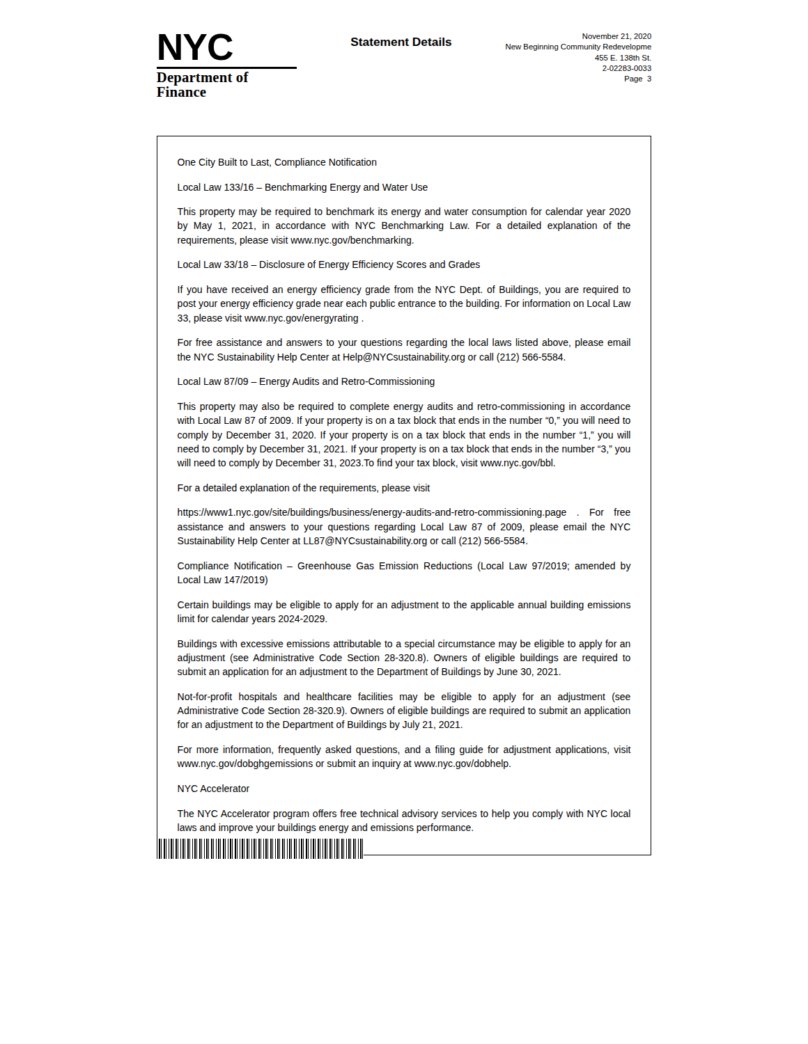NYC
Department of Finance
Statement Details
November 21, 2020
New Beginning Community Redevelopme
455 E. 138th St.
2-02283-0033
Page 3
One City Built to Last, Compliance Notification
Local Law 133/16 – Benchmarking Energy and Water Use
This property may be required to benchmark its energy and water consumption for calendar year 2020 by May 1, 2021, in accordance with NYC Benchmarking Law. For a detailed explanation of the requirements, please visit www.nyc.gov/benchmarking.
Local Law 33/18 – Disclosure of Energy Efficiency Scores and Grades
If you have received an energy efficiency grade from the NYC Dept. of Buildings, you are required to post your energy efficiency grade near each public entrance to the building. For information on Local Law 33, please visit www.nyc.gov/energyrating .
For free assistance and answers to your questions regarding the local laws listed above, please email the NYC Sustainability Help Center at Help@NYCsustainability.org or call (212) 566-5584.
Local Law 87/09 – Energy Audits and Retro-Commissioning
This property may also be required to complete energy audits and retro-commissioning in accordance with Local Law 87 of 2009. If your property is on a tax block that ends in the number “0,” you will need to comply by December 31, 2020. If your property is on a tax block that ends in the number “1,” you will need to comply by December 31, 2021. If your property is on a tax block that ends in the number “3,” you will need to comply by December 31, 2023.To find your tax block, visit www.nyc.gov/bbl.
For a detailed explanation of the requirements, please visit
https://www1.nyc.gov/site/buildings/business/energy-audits-and-retro-commissioning.page . For free assistance and answers to your questions regarding Local Law 87 of 2009, please email the NYC Sustainability Help Center at LL87@NYCsustainability.org or call (212) 566-5584.
Compliance Notification – Greenhouse Gas Emission Reductions (Local Law 97/2019; amended by Local Law 147/2019)
Certain buildings may be eligible to apply for an adjustment to the applicable annual building emissions limit for calendar years 2024-2029.
Buildings with excessive emissions attributable to a special circumstance may be eligible to apply for an adjustment (see Administrative Code Section 28-320.8). Owners of eligible buildings are required to submit an application for an adjustment to the Department of Buildings by June 30, 2021.
Not-for-profit hospitals and healthcare facilities may be eligible to apply for an adjustment (see Administrative Code Section 28-320.9). Owners of eligible buildings are required to submit an application for an adjustment to the Department of Buildings by July 21, 2021.
For more information, frequently asked questions, and a filing guide for adjustment applications, visit www.nyc.gov/dobghgemissions or submit an inquiry at www.nyc.gov/dobhelp.
NYC Accelerator
The NYC Accelerator program offers free technical advisory services to help you comply with NYC local laws and improve your buildings energy and emissions performance.